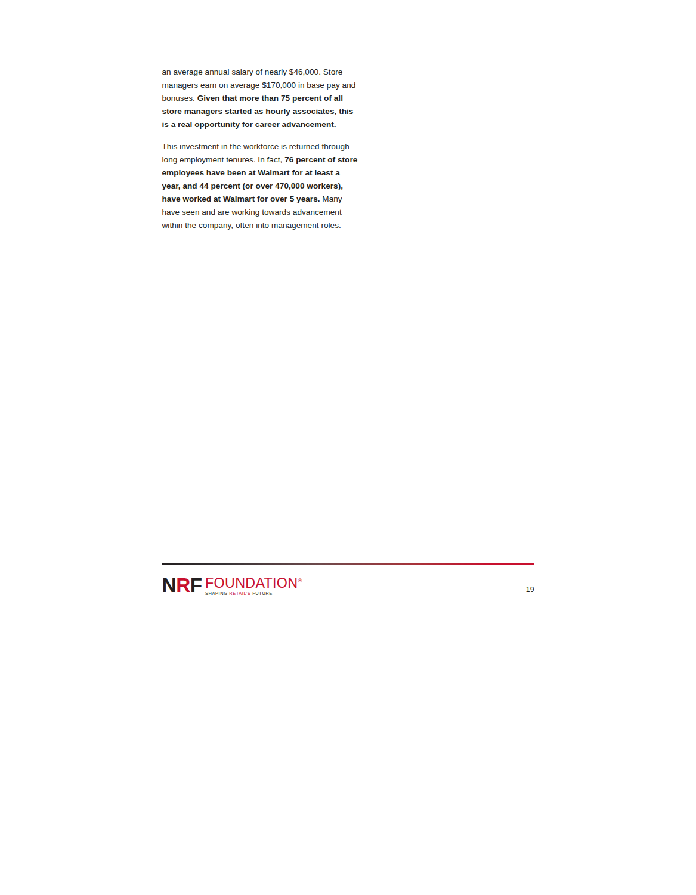an average annual salary of nearly $46,000. Store managers earn on average $170,000 in base pay and bonuses. Given that more than 75 percent of all store managers started as hourly associates, this is a real opportunity for career advancement.
This investment in the workforce is returned through long employment tenures. In fact, 76 percent of store employees have been at Walmart for at least a year, and 44 percent (or over 470,000 workers), have worked at Walmart for over 5 years. Many have seen and are working towards advancement within the company, often into management roles.
NRF
FOUNDATION®
SHAPING RETAIL'S FUTURE
19